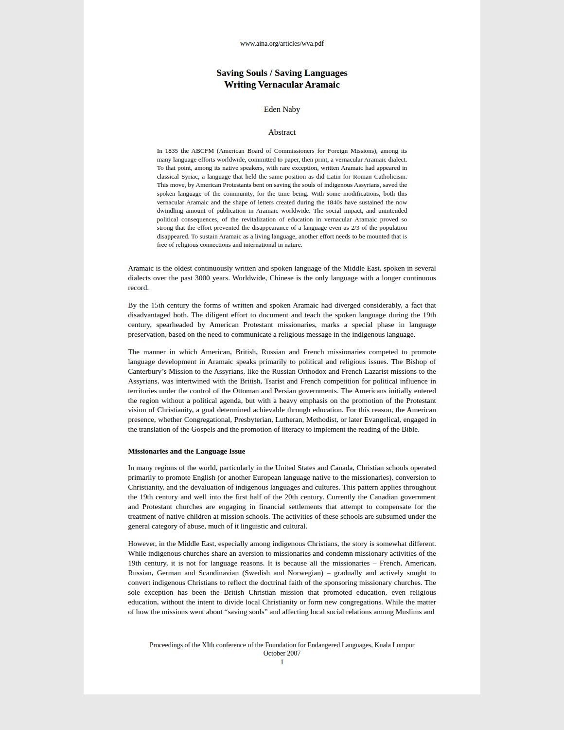www.aina.org/articles/wva.pdf
Saving Souls / Saving Languages
Writing Vernacular Aramaic
Eden Naby
Abstract
In 1835 the ABCFM (American Board of Commissioners for Foreign Missions), among its many language efforts worldwide, committed to paper, then print, a vernacular Aramaic dialect. To that point, among its native speakers, with rare exception, written Aramaic had appeared in classical Syriac, a language that held the same position as did Latin for Roman Catholicism. This move, by American Protestants bent on saving the souls of indigenous Assyrians, saved the spoken language of the community, for the time being. With some modifications, both this vernacular Aramaic and the shape of letters created during the 1840s have sustained the now dwindling amount of publication in Aramaic worldwide. The social impact, and unintended political consequences, of the revitalization of education in vernacular Aramaic proved so strong that the effort prevented the disappearance of a language even as 2/3 of the population disappeared. To sustain Aramaic as a living language, another effort needs to be mounted that is free of religious connections and international in nature.
Aramaic is the oldest continuously written and spoken language of the Middle East, spoken in several dialects over the past 3000 years. Worldwide, Chinese is the only language with a longer continuous record.
By the 15th century the forms of written and spoken Aramaic had diverged considerably, a fact that disadvantaged both. The diligent effort to document and teach the spoken language during the 19th century, spearheaded by American Protestant missionaries, marks a special phase in language preservation, based on the need to communicate a religious message in the indigenous language.
The manner in which American, British, Russian and French missionaries competed to promote language development in Aramaic speaks primarily to political and religious issues. The Bishop of Canterbury’s Mission to the Assyrians, like the Russian Orthodox and French Lazarist missions to the Assyrians, was intertwined with the British, Tsarist and French competition for political influence in territories under the control of the Ottoman and Persian governments. The Americans initially entered the region without a political agenda, but with a heavy emphasis on the promotion of the Protestant vision of Christianity, a goal determined achievable through education. For this reason, the American presence, whether Congregational, Presbyterian, Lutheran, Methodist, or later Evangelical, engaged in the translation of the Gospels and the promotion of literacy to implement the reading of the Bible.
Missionaries and the Language Issue
In many regions of the world, particularly in the United States and Canada, Christian schools operated primarily to promote English (or another European language native to the missionaries), conversion to Christianity, and the devaluation of indigenous languages and cultures. This pattern applies throughout the 19th century and well into the first half of the 20th century. Currently the Canadian government and Protestant churches are engaging in financial settlements that attempt to compensate for the treatment of native children at mission schools. The activities of these schools are subsumed under the general category of abuse, much of it linguistic and cultural.
However, in the Middle East, especially among indigenous Christians, the story is somewhat different. While indigenous churches share an aversion to missionaries and condemn missionary activities of the 19th century, it is not for language reasons. It is because all the missionaries – French, American, Russian, German and Scandinavian (Swedish and Norwegian) – gradually and actively sought to convert indigenous Christians to reflect the doctrinal faith of the sponsoring missionary churches. The sole exception has been the British Christian mission that promoted education, even religious education, without the intent to divide local Christianity or form new congregations. While the matter of how the missions went about “saving souls” and affecting local social relations among Muslims and
Proceedings of the XIth conference of the Foundation for Endangered Languages, Kuala Lumpur
October 2007
1